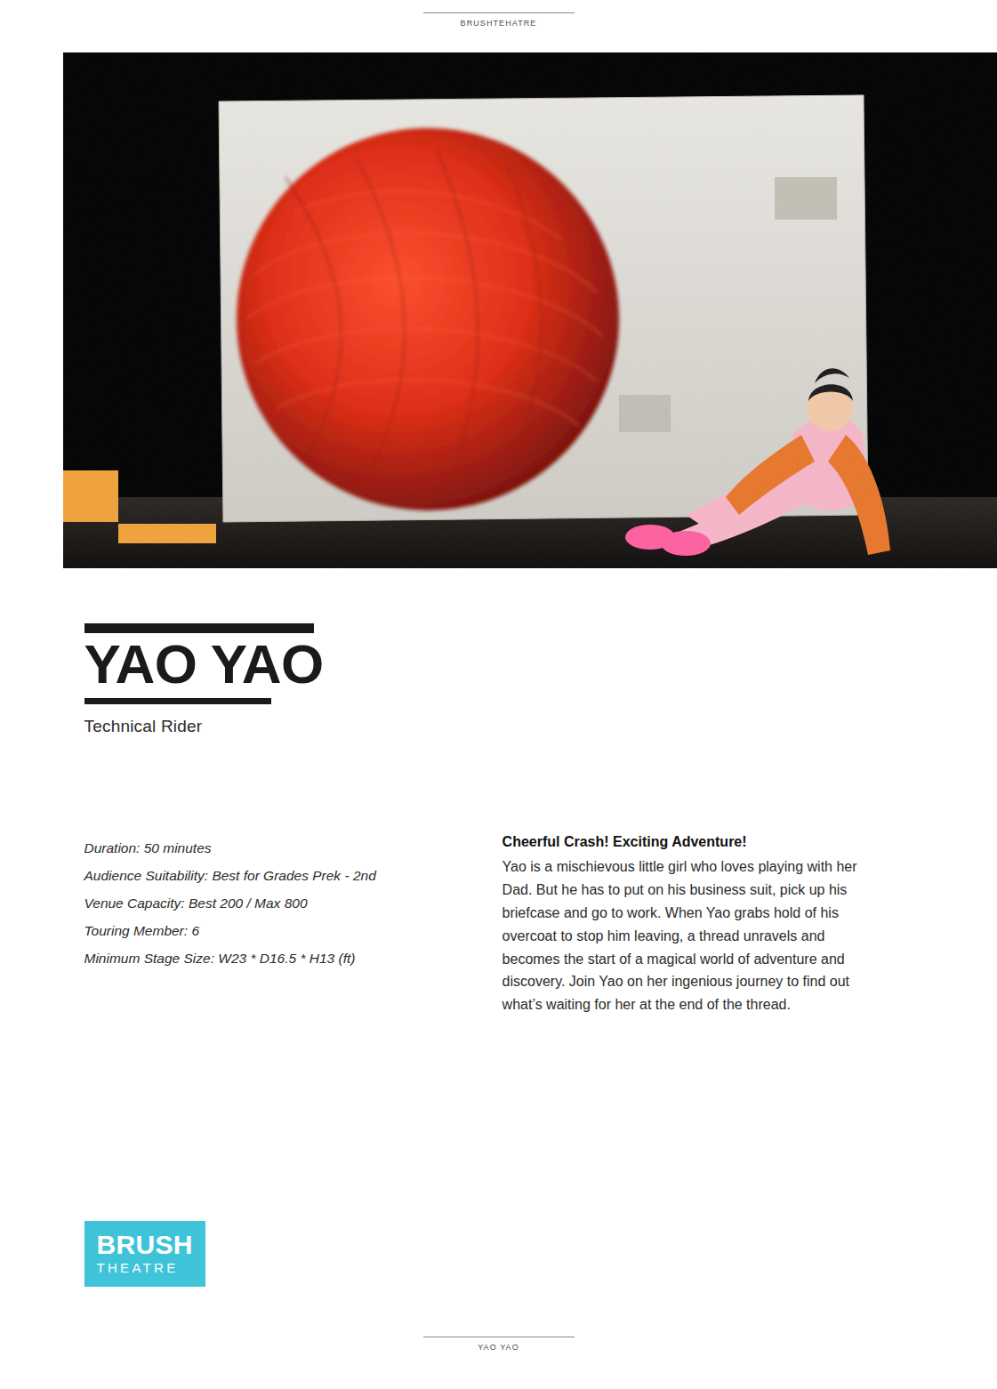BRUSHTEHATRE
YAO YAO
Technical Rider
Duration: 50 minutes
Audience Suitability: Best for Grades Prek - 2nd
Venue Capacity: Best 200 / Max 800
Touring Member: 6
Minimum Stage Size: W23 * D16.5 * H13 (ft)
Cheerful Crash! Exciting Adventure!
Yao is a mischievous little girl who loves playing with her Dad. But he has to put on his business suit, pick up his briefcase and go to work. When Yao grabs hold of his overcoat to stop him leaving, a thread unravels and becomes the start of a magical world of adventure and discovery. Join Yao on her ingenious journey to find out what’s waiting for her at the end of the thread.
BRUSH THEATRE
YAO YAO